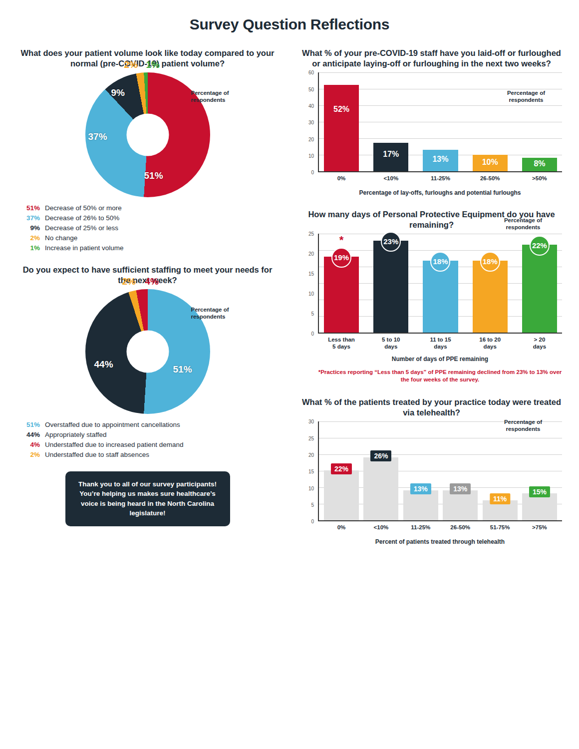Survey Question Reflections
What does your patient volume look like today compared to your normal (pre-COVID-19) patient volume?
2% 1%
9% 37% 51%
Percentage of
respondents
51% Decrease of 50% or more
37% Decrease of 26% to 50%
9% Decrease of 25% or less
2% No change
1% Increase in patient volume
Do you expect to have sufficient staffing to meet your needs for the next week?
2% 4%
44% 51%
Percentage of
respondents
51% Overstaffed due to appointment cancellations
44% Appropriately staffed
4% Understaffed due to increased patient demand
2% Understaffed due to staff absences
Thank you to all of our survey participants!
You’re helping us makes sure healthcare’s voice is being heard in the North Carolina legislature!
What % of your pre-COVID-19 staff have you laid-off or furloughed or anticipate laying-off or furloughing in the next two weeks?
60 50 40 30 20 10 0
52%
0%
17%
<10%
13%
11-25%
10%
26-50%
8%
>50%
Percentage of
respondents
Percentage of lay-offs, furloughs and potential furloughs
How many days of Personal Protective Equipment do you have remaining?
25 20 15 10 5 0
* 19%
Less than
5 days
23%
5 to 10
days
18%
11 to 15
days
18%
16 to 20
days
22%
> 20
days
Percentage of
respondents
Number of days of PPE remaining
*Practices reporting “Less than 5 days” of PPE remaining declined from 23% to 13% over the four weeks of the survey.
What % of the patients treated by your practice today were treated via telehealth?
30 25 20 15 10 5 0
22%
0%
26%
<10%
13%
11-25%
13%
26-50%
11%
51-75%
15%
>75%
Percentage of
respondents
Percent of patients treated through telehealth